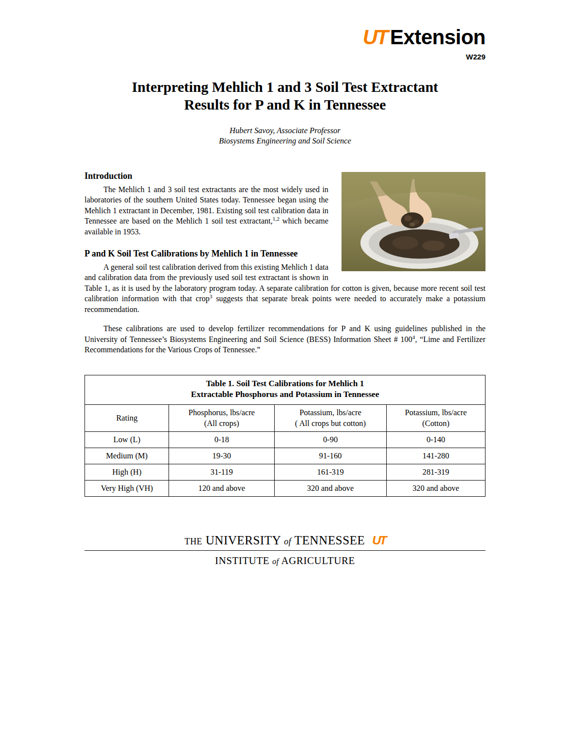UTExtension
W229
Interpreting Mehlich 1 and 3 Soil Test Extractant
Results for P and K in Tennessee
Hubert Savoy, Associate Professor
Biosystems Engineering and Soil Science
Introduction
The Mehlich 1 and 3 soil test extractants are the most widely used in laboratories of the southern United States today. Tennessee began using the Mehlich 1 extractant in December, 1981. Existing soil test calibration data in Tennessee are based on the Mehlich 1 soil test extractant,1,2 which became available in 1953.
P and K Soil Test Calibrations by Mehlich 1 in Tennessee
A general soil test calibration derived from this existing Mehlich 1 data and calibration data from the previously used soil test extractant is shown in Table 1, as it is used by the laboratory program today. A separate calibration for cotton is given, because more recent soil test calibration information with that crop3 suggests that separate break points were needed to accurately make a potassium recommendation.
These calibrations are used to develop fertilizer recommendations for P and K using guidelines published in the University of Tennessee’s Biosystems Engineering and Soil Science (BESS) Information Sheet # 1004, “Lime and Fertilizer Recommendations for the Various Crops of Tennessee.”
Table 1. Soil Test Calibrations for Mehlich 1 Extractable Phosphorus and Potassium in Tennessee
| Rating | Phosphorus, lbs/acre (All crops) | Potassium, lbs/acre ( All crops but cotton) | Potassium, lbs/acre (Cotton) |
| --- | --- | --- | --- |
| Low (L) | 0-18 | 0-90 | 0-140 |
| Medium (M) | 19-30 | 91-160 | 141-280 |
| High (H) | 31-119 | 161-319 | 281-319 |
| Very High (VH) | 120 and above | 320 and above | 320 and above |
THE UNIVERSITY of TENNESSEE UT
INSTITUTE of AGRICULTURE